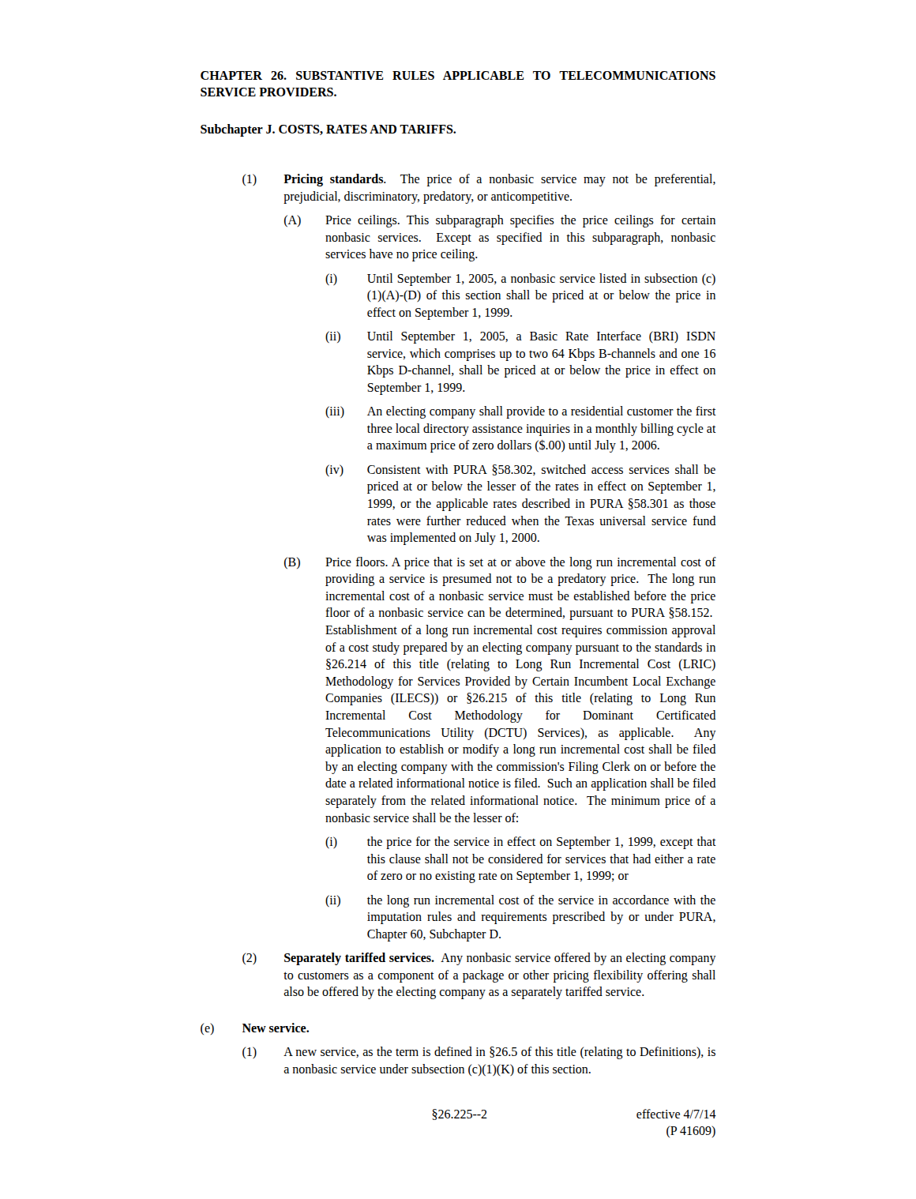CHAPTER 26. SUBSTANTIVE RULES APPLICABLE TO TELECOMMUNICATIONS SERVICE PROVIDERS.
Subchapter J. COSTS, RATES AND TARIFFS.
(1)
Pricing standards. The price of a nonbasic service may not be preferential, prejudicial, discriminatory, predatory, or anticompetitive.
(A)
Price ceilings. This subparagraph specifies the price ceilings for certain nonbasic services. Except as specified in this subparagraph, nonbasic services have no price ceiling.
(i)
Until September 1, 2005, a nonbasic service listed in subsection (c)(1)(A)-(D) of this section shall be priced at or below the price in effect on September 1, 1999.
(ii)
Until September 1, 2005, a Basic Rate Interface (BRI) ISDN service, which comprises up to two 64 Kbps B-channels and one 16 Kbps D-channel, shall be priced at or below the price in effect on September 1, 1999.
(iii)
An electing company shall provide to a residential customer the first three local directory assistance inquiries in a monthly billing cycle at a maximum price of zero dollars ($.00) until July 1, 2006.
(iv)
Consistent with PURA §58.302, switched access services shall be priced at or below the lesser of the rates in effect on September 1, 1999, or the applicable rates described in PURA §58.301 as those rates were further reduced when the Texas universal service fund was implemented on July 1, 2000.
(B)
Price floors. A price that is set at or above the long run incremental cost of providing a service is presumed not to be a predatory price. The long run incremental cost of a nonbasic service must be established before the price floor of a nonbasic service can be determined, pursuant to PURA §58.152. Establishment of a long run incremental cost requires commission approval of a cost study prepared by an electing company pursuant to the standards in §26.214 of this title (relating to Long Run Incremental Cost (LRIC) Methodology for Services Provided by Certain Incumbent Local Exchange Companies (ILECS)) or §26.215 of this title (relating to Long Run Incremental Cost Methodology for Dominant Certificated Telecommunications Utility (DCTU) Services), as applicable. Any application to establish or modify a long run incremental cost shall be filed by an electing company with the commission's Filing Clerk on or before the date a related informational notice is filed. Such an application shall be filed separately from the related informational notice. The minimum price of a nonbasic service shall be the lesser of:
(i)
the price for the service in effect on September 1, 1999, except that this clause shall not be considered for services that had either a rate of zero or no existing rate on September 1, 1999; or
(ii)
the long run incremental cost of the service in accordance with the imputation rules and requirements prescribed by or under PURA, Chapter 60, Subchapter D.
(2)
Separately tariffed services. Any nonbasic service offered by an electing company to customers as a component of a package or other pricing flexibility offering shall also be offered by the electing company as a separately tariffed service.
(e)
New service.
(1)
A new service, as the term is defined in §26.5 of this title (relating to Definitions), is a nonbasic service under subsection (c)(1)(K) of this section.
§26.225--2
effective 4/7/14
(P 41609)